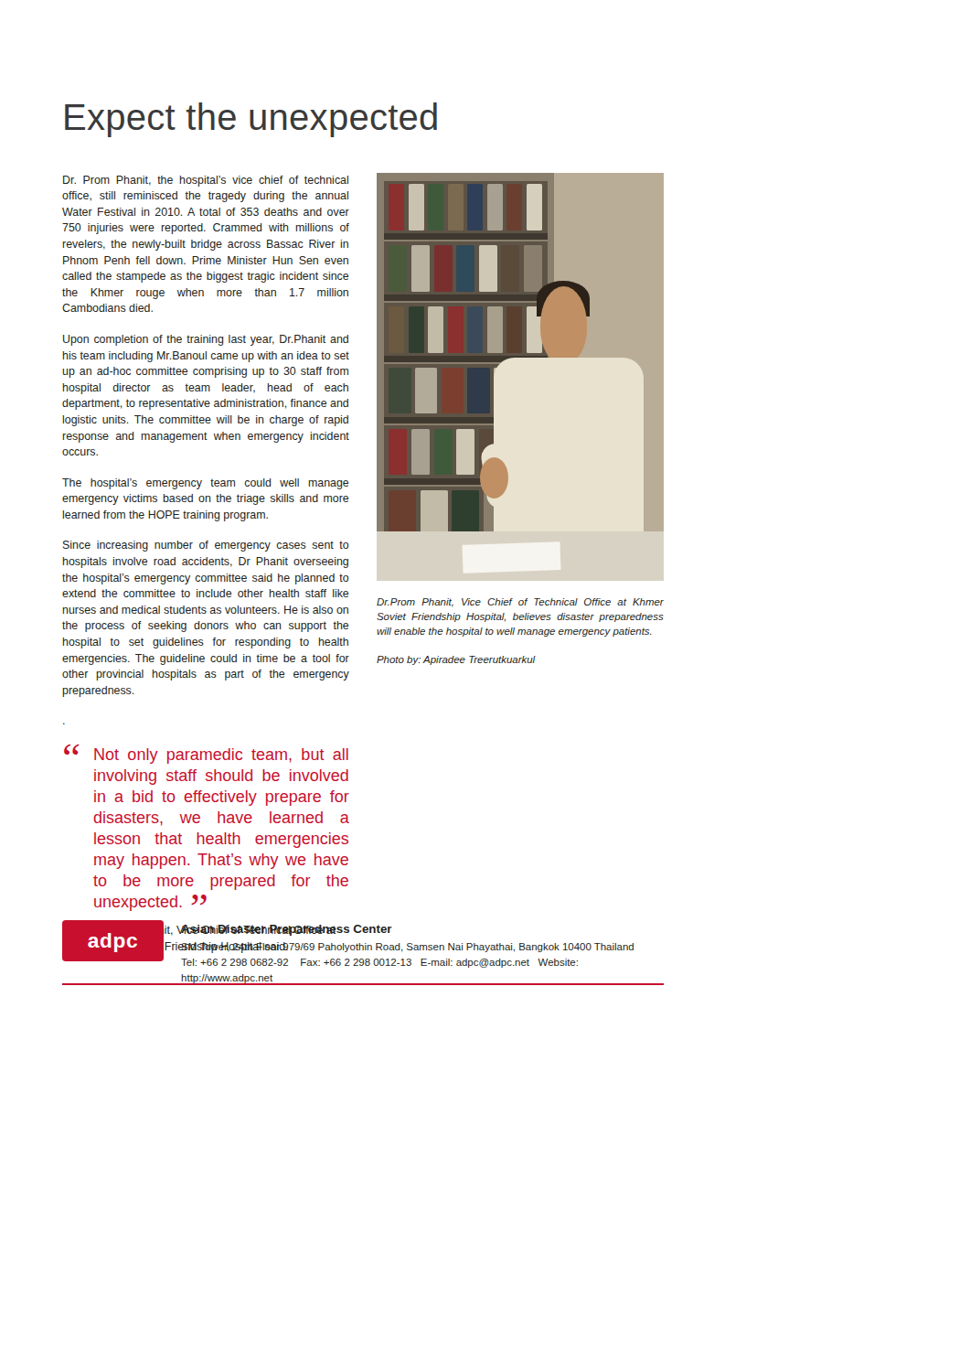Expect the unexpected
Dr. Prom Phanit, the hospital’s vice chief of technical office, still reminisced the tragedy during the annual Water Festival in 2010. A total of 353 deaths and over 750 injuries were reported. Crammed with millions of revelers, the newly-built bridge across Bassac River in Phnom Penh fell down. Prime Minister Hun Sen even called the stampede as the biggest tragic incident since the Khmer rouge when more than 1.7 million Cambodians died.
Upon completion of the training last year, Dr.Phanit and his team including Mr.Banoul came up with an idea to set up an ad-hoc committee comprising up to 30 staff from hospital director as team leader, head of each department, to representative administration, finance and logistic units. The committee will be in charge of rapid response and management when emergency incident occurs.
The hospital’s emergency team could well manage emergency victims based on the triage skills and more learned from the HOPE training program.
Since increasing number of emergency cases sent to hospitals involve road accidents, Dr Phanit overseeing the hospital’s emergency committee said he planned to extend the committee to include other health staff like nurses and medical students as volunteers. He is also on the process of seeking donors who can support the hospital to set guidelines for responding to health emergencies. The guideline could in time be a tool for other provincial hospitals as part of the emergency preparedness.
.
“
Not only paramedic team, but all involving staff should be involved in a bid to effectively prepare for disasters, we have learned a lesson that health emergencies may happen. That’s why we have to be more prepared for the unexpected.”
Dr.Prom Phanit, Vice Chief of Technical Office at Khmer Soviet Friendship Hospital said.
Dr.Prom Phanit, Vice Chief of Technical Office at Khmer Soviet Friendship Hospital, believes disaster preparedness will enable the hospital to well manage emergency patients.
Photo by: Apiradee Treerutkuarkul
adpc
Asian Disaster Preparedness Center SM Tower, 24th Floor 979/69 Paholyothin Road, Samsen Nai Phayathai, Bangkok 10400 Thailand
Tel: +66 2 298 0682-92 Fax: +66 2 298 0012-13 E-mail: adpc@adpc.net Website: http://www.adpc.net